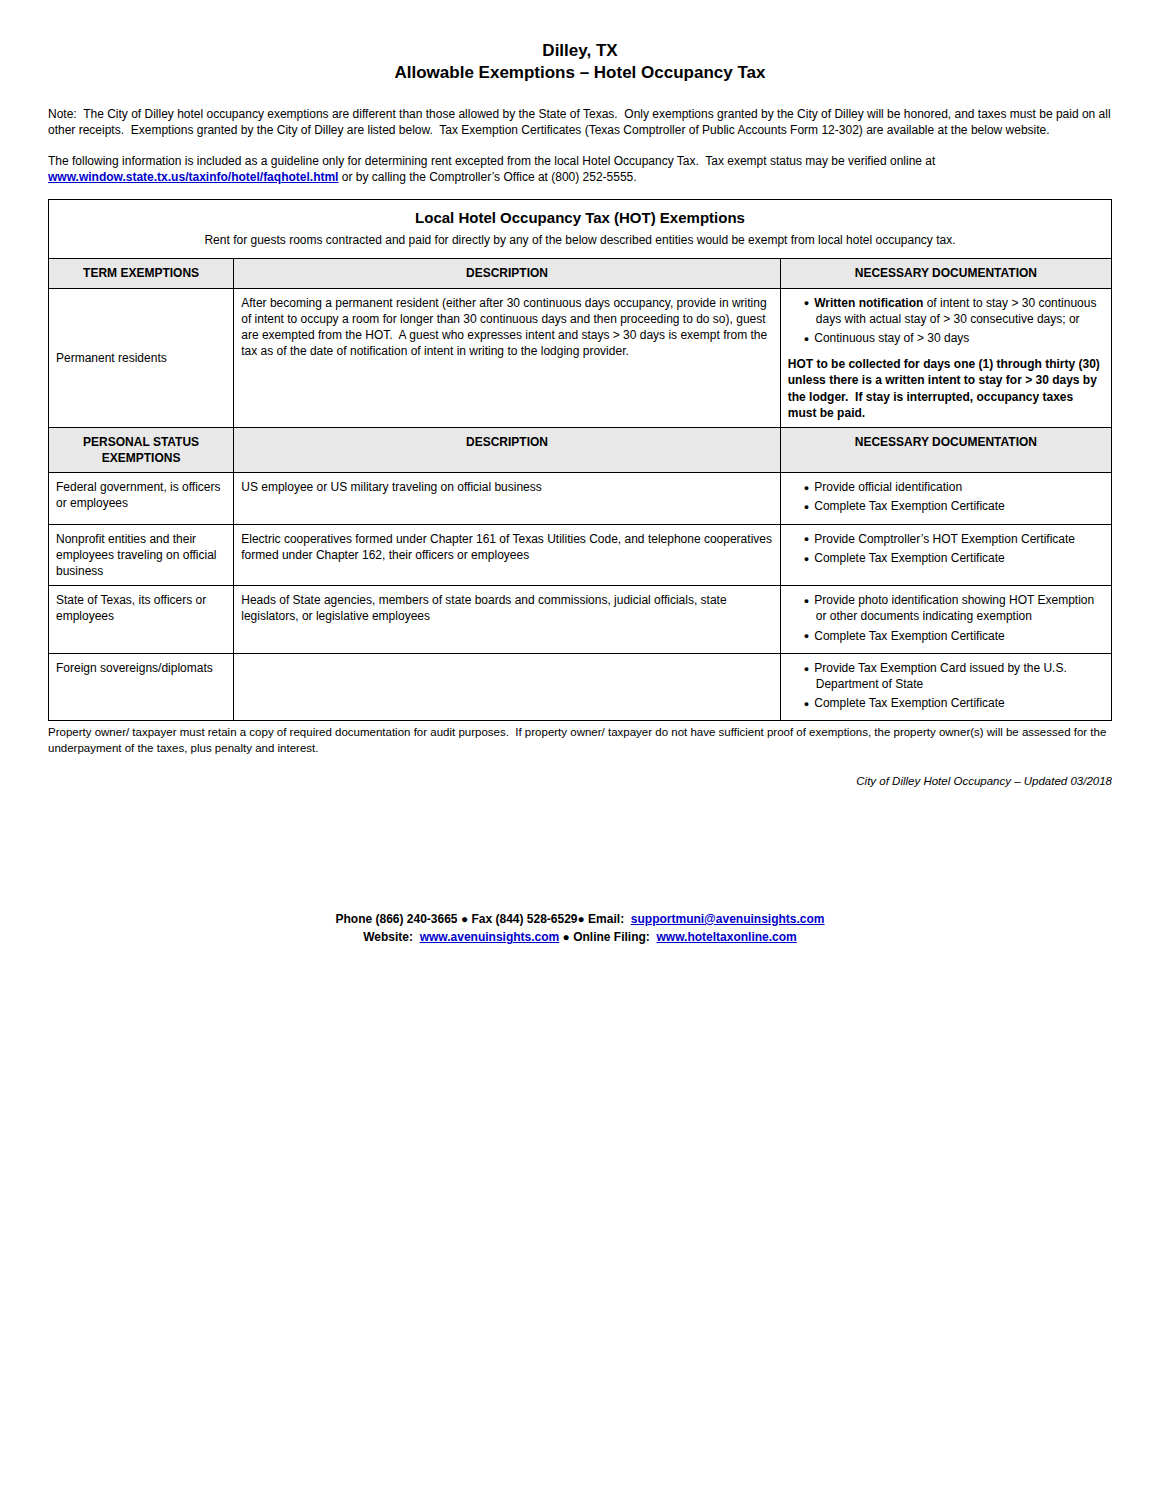Dilley, TX
Allowable Exemptions – Hotel Occupancy Tax
Note: The City of Dilley hotel occupancy exemptions are different than those allowed by the State of Texas. Only exemptions granted by the City of Dilley will be honored, and taxes must be paid on all other receipts. Exemptions granted by the City of Dilley are listed below. Tax Exemption Certificates (Texas Comptroller of Public Accounts Form 12-302) are available at the below website.
The following information is included as a guideline only for determining rent excepted from the local Hotel Occupancy Tax. Tax exempt status may be verified online at www.window.state.tx.us/taxinfo/hotel/faqhotel.html or by calling the Comptroller’s Office at (800) 252-5555.
| Local Hotel Occupancy Tax (HOT) Exemptions Rent for guests rooms contracted and paid for directly by any of the below described entities would be exempt from local hotel occupancy tax. |
| TERM EXEMPTIONS | DESCRIPTION | NECESSARY DOCUMENTATION |
| Permanent residents | After becoming a permanent resident (either after 30 continuous days occupancy, provide in writing of intent to occupy a room for longer than 30 continuous days and then proceeding to do so), guest are exempted from the HOT. A guest who expresses intent and stays > 30 days is exempt from the tax as of the date of notification of intent in writing to the lodging provider. | Written notification of intent to stay > 30 continuous days with actual stay of > 30 consecutive days; or Continuous stay of > 30 days HOT to be collected for days one (1) through thirty (30) unless there is a written intent to stay for > 30 days by the lodger. If stay is interrupted, occupancy taxes must be paid. |
| PERSONAL STATUS EXEMPTIONS | DESCRIPTION | NECESSARY DOCUMENTATION |
| Federal government, is officers or employees | US employee or US military traveling on official business | Provide official identification Complete Tax Exemption Certificate |
| Nonprofit entities and their employees traveling on official business | Electric cooperatives formed under Chapter 161 of Texas Utilities Code, and telephone cooperatives formed under Chapter 162, their officers or employees | Provide Comptroller’s HOT Exemption Certificate Complete Tax Exemption Certificate |
| State of Texas, its officers or employees | Heads of State agencies, members of state boards and commissions, judicial officials, state legislators, or legislative employees | Provide photo identification showing HOT Exemption or other documents indicating exemption Complete Tax Exemption Certificate |
| Foreign sovereigns/diplomats | | Provide Tax Exemption Card issued by the U.S. Department of State Complete Tax Exemption Certificate |
Property owner/ taxpayer must retain a copy of required documentation for audit purposes. If property owner/ taxpayer do not have sufficient proof of exemptions, the property owner(s) will be assessed for the underpayment of the taxes, plus penalty and interest.
City of Dilley Hotel Occupancy – Updated 03/2018
Phone (866) 240-3665 ● Fax (844) 528-6529● Email: supportmuni@avenuinsights.com
Website: www.avenuinsights.com ● Online Filing: www.hoteltaxonline.com